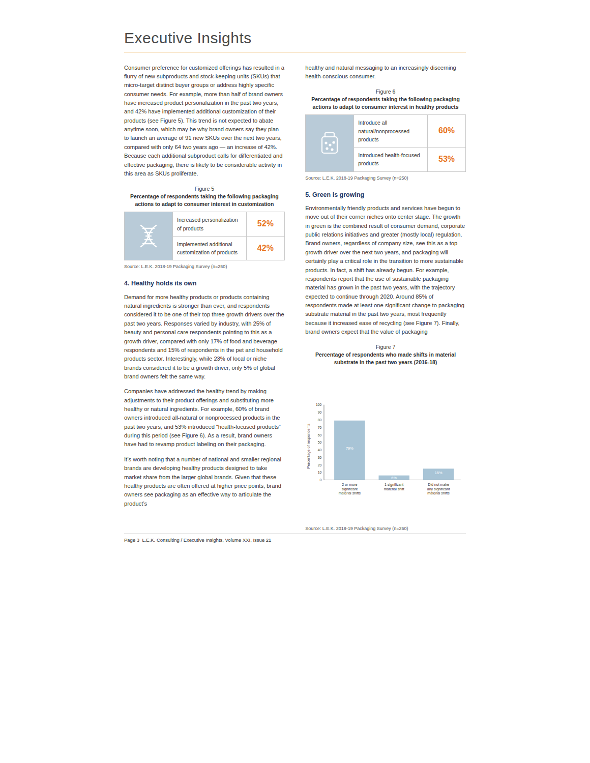Executive Insights
Consumer preference for customized offerings has resulted in a flurry of new subproducts and stock-keeping units (SKUs) that micro-target distinct buyer groups or address highly specific consumer needs. For example, more than half of brand owners have increased product personalization in the past two years, and 42% have implemented additional customization of their products (see Figure 5). This trend is not expected to abate anytime soon, which may be why brand owners say they plan to launch an average of 91 new SKUs over the next two years, compared with only 64 two years ago — an increase of 42%. Because each additional subproduct calls for differentiated and effective packaging, there is likely to be considerable activity in this area as SKUs proliferate.
Figure 5 Percentage of respondents taking the following packaging actions to adapt to consumer interest in customization
| | Increased personalization of products | 52% |
| Implemented additional customization of products | 42% |
Source: L.E.K. 2018-19 Packaging Survey (n=250)
4. Healthy holds its own
Demand for more healthy products or products containing natural ingredients is stronger than ever, and respondents considered it to be one of their top three growth drivers over the past two years. Responses varied by industry, with 25% of beauty and personal care respondents pointing to this as a growth driver, compared with only 17% of food and beverage respondents and 15% of respondents in the pet and household products sector. Interestingly, while 23% of local or niche brands considered it to be a growth driver, only 5% of global brand owners felt the same way.
Companies have addressed the healthy trend by making adjustments to their product offerings and substituting more healthy or natural ingredients. For example, 60% of brand owners introduced all-natural or nonprocessed products in the past two years, and 53% introduced “health-focused products” during this period (see Figure 6). As a result, brand owners have had to revamp product labeling on their packaging.
It’s worth noting that a number of national and smaller regional brands are developing healthy products designed to take market share from the larger global brands. Given that these healthy products are often offered at higher price points, brand owners see packaging as an effective way to articulate the product’s
healthy and natural messaging to an increasingly discerning health-conscious consumer.
Figure 6 Percentage of respondents taking the following packaging actions to adapt to consumer interest in healthy products
| | Introduce all natural/nonprocessed products | 60% |
| Introduced health-focused products | 53% |
Source: L.E.K. 2018-19 Packaging Survey (n=250)
5. Green is growing
Environmentally friendly products and services have begun to move out of their corner niches onto center stage. The growth in green is the combined result of consumer demand, corporate public relations initiatives and greater (mostly local) regulation. Brand owners, regardless of company size, see this as a top growth driver over the next two years, and packaging will certainly play a critical role in the transition to more sustainable products. In fact, a shift has already begun. For example, respondents report that the use of sustainable packaging material has grown in the past two years, with the trajectory expected to continue through 2020. Around 85% of respondents made at least one significant change to packaging substrate material in the past two years, most frequently because it increased ease of recycling (see Figure 7). Finally, brand owners expect that the value of packaging
Figure 7 Percentage of respondents who made shifts in material substrate in the past two years (2016-18)
Percentage of respondents 100 90 80 70 60 50 40 30 20 10 0 79% 6% 15% 2 or more significant material shifts 1 significant material shift Did not make any significant material shifts
Source: L.E.K. 2018-19 Packaging Survey (n=250)
Page 3 L.E.K. Consulting / Executive Insights, Volume XXI, Issue 21